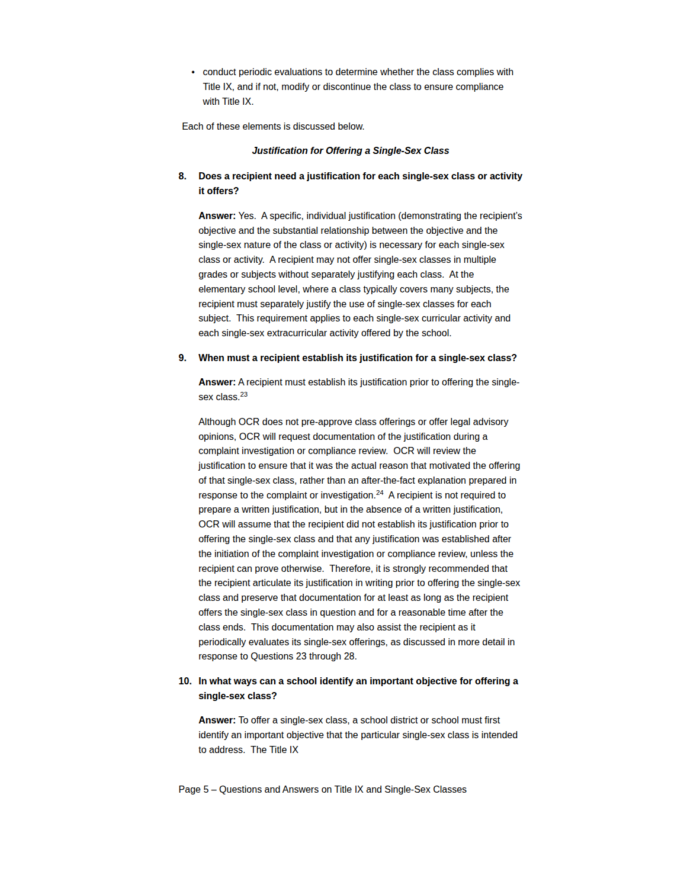conduct periodic evaluations to determine whether the class complies with Title IX, and if not, modify or discontinue the class to ensure compliance with Title IX.
Each of these elements is discussed below.
Justification for Offering a Single-Sex Class
8. Does a recipient need a justification for each single-sex class or activity it offers?
Answer: Yes. A specific, individual justification (demonstrating the recipient’s objective and the substantial relationship between the objective and the single-sex nature of the class or activity) is necessary for each single-sex class or activity. A recipient may not offer single-sex classes in multiple grades or subjects without separately justifying each class. At the elementary school level, where a class typically covers many subjects, the recipient must separately justify the use of single-sex classes for each subject. This requirement applies to each single-sex curricular activity and each single-sex extracurricular activity offered by the school.
9. When must a recipient establish its justification for a single-sex class?
Answer: A recipient must establish its justification prior to offering the single-sex class.23
Although OCR does not pre-approve class offerings or offer legal advisory opinions, OCR will request documentation of the justification during a complaint investigation or compliance review. OCR will review the justification to ensure that it was the actual reason that motivated the offering of that single-sex class, rather than an after-the-fact explanation prepared in response to the complaint or investigation.24 A recipient is not required to prepare a written justification, but in the absence of a written justification, OCR will assume that the recipient did not establish its justification prior to offering the single-sex class and that any justification was established after the initiation of the complaint investigation or compliance review, unless the recipient can prove otherwise. Therefore, it is strongly recommended that the recipient articulate its justification in writing prior to offering the single-sex class and preserve that documentation for at least as long as the recipient offers the single-sex class in question and for a reasonable time after the class ends. This documentation may also assist the recipient as it periodically evaluates its single-sex offerings, as discussed in more detail in response to Questions 23 through 28.
10. In what ways can a school identify an important objective for offering a single-sex class?
Answer: To offer a single-sex class, a school district or school must first identify an important objective that the particular single-sex class is intended to address. The Title IX
Page 5 – Questions and Answers on Title IX and Single-Sex Classes